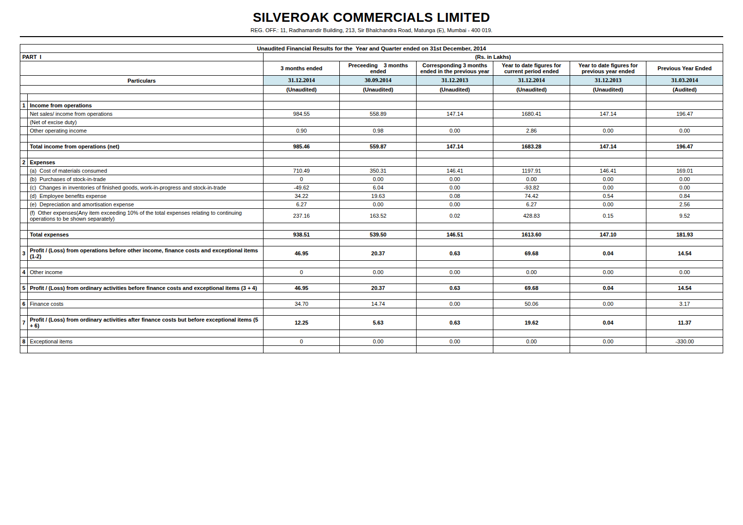SILVEROAK COMMERCIALS LIMITED
REG. OFF.: 11, Radhamandir Building, 213, Sir Bhalchandra Road, Matunga (E), Mumbai - 400 019.
| Unaudited Financial Results for the Year and Quarter ended on 31st December, 2014 |
| PART I | (Rs. in Lakhs) |
| | 3 months ended | Preceeding 3 months ended | Corresponding 3 months ended in the previous year | Year to date figures for current period ended | Year to date figures for previous year ended | Previous Year Ended |
| Particulars | 31.12.2014 | 30.09.2014 | 31.12.2013 | 31.12.2014 | 31.12.2013 | 31.03.2014 |
| | (Unaudited) | (Unaudited) | (Unaudited) | (Unaudited) | (Unaudited) | (Audited) |
| 1 | Income from operations | | | | | | |
| | Net sales/ income from operations | 984.55 | 558.89 | 147.14 | 1680.41 | 147.14 | 196.47 |
| | (Net of excise duty) | | | | | | |
| | Other operating income | 0.90 | 0.98 | 0.00 | 2.86 | 0.00 | 0.00 |
| | Total income from operations (net) | 985.46 | 559.87 | 147.14 | 1683.28 | 147.14 | 196.47 |
| 2 | Expenses | | | | | | |
| | (a) Cost of materials consumed | 710.49 | 350.31 | 146.41 | 1197.91 | 146.41 | 169.01 |
| | (b) Purchases of stock-in-trade | 0 | 0.00 | 0.00 | 0.00 | 0.00 | 0.00 |
| | (c) Changes in inventories of finished goods, work-in-progress and stock-in-trade | -49.62 | 6.04 | 0.00 | -93.82 | 0.00 | 0.00 |
| | (d) Employee benefits expense | 34.22 | 19.63 | 0.08 | 74.42 | 0.54 | 0.84 |
| | (e) Depreciation and amortisation expense | 6.27 | 0.00 | 0.00 | 6.27 | 0.00 | 2.56 |
| | (f) Other expenses(Any item exceeding 10% of the total expenses relating to continuing operations to be shown separately) | 237.16 | 163.52 | 0.02 | 428.83 | 0.15 | 9.52 |
| | Total expenses | 938.51 | 539.50 | 146.51 | 1613.60 | 147.10 | 181.93 |
| 3 | Profit / (Loss) from operations before other income, finance costs and exceptional items (1-2) | 46.95 | 20.37 | 0.63 | 69.68 | 0.04 | 14.54 |
| 4 | Other income | 0 | 0.00 | 0.00 | 0.00 | 0.00 | 0.00 |
| 5 | Profit / (Loss) from ordinary activities before finance costs and exceptional items (3 + 4) | 46.95 | 20.37 | 0.63 | 69.68 | 0.04 | 14.54 |
| 6 | Finance costs | 34.70 | 14.74 | 0.00 | 50.06 | 0.00 | 3.17 |
| 7 | Profit / (Loss) from ordinary activities after finance costs but before exceptional items (5 + 6) | 12.25 | 5.63 | 0.63 | 19.62 | 0.04 | 11.37 |
| 8 | Exceptional items | 0 | 0.00 | 0.00 | 0.00 | 0.00 | -330.00 |